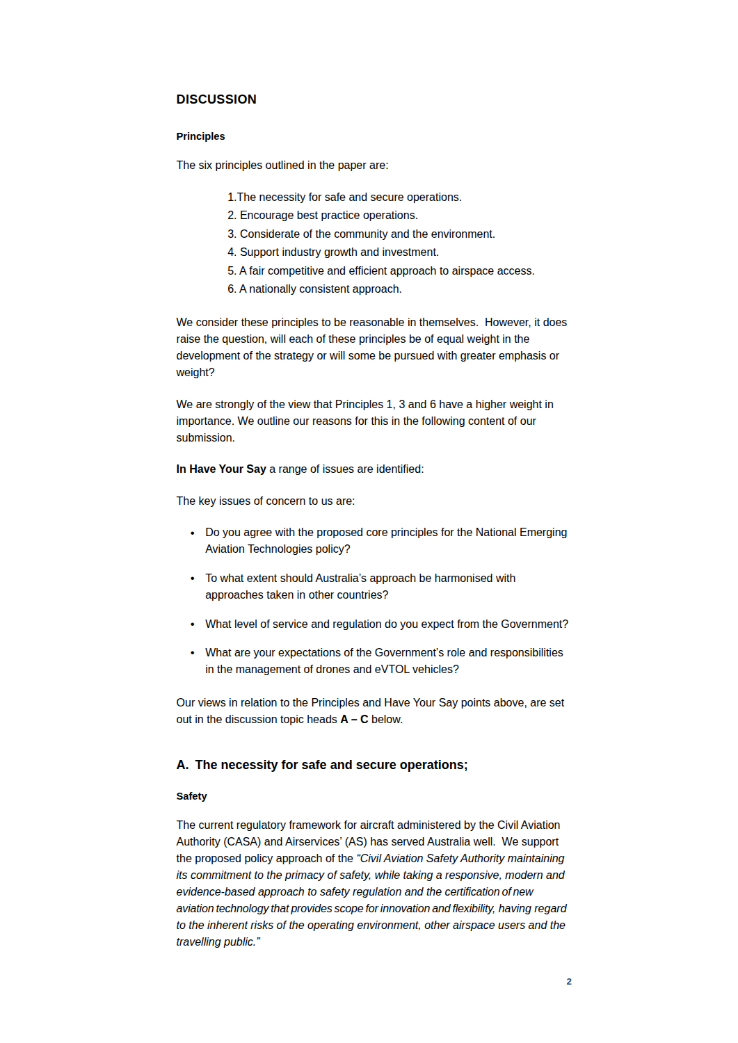DISCUSSION
Principles
The six principles outlined in the paper are:
1.The necessity for safe and secure operations.
2. Encourage best practice operations.
3. Considerate of the community and the environment.
4. Support industry growth and investment.
5. A fair competitive and efficient approach to airspace access.
6. A nationally consistent approach.
We consider these principles to be reasonable in themselves. However, it does raise the question, will each of these principles be of equal weight in the development of the strategy or will some be pursued with greater emphasis or weight?
We are strongly of the view that Principles 1, 3 and 6 have a higher weight in importance. We outline our reasons for this in the following content of our submission.
In Have Your Say a range of issues are identified:
The key issues of concern to us are:
Do you agree with the proposed core principles for the National Emerging Aviation Technologies policy?
To what extent should Australia’s approach be harmonised with approaches taken in other countries?
What level of service and regulation do you expect from the Government?
What are your expectations of the Government’s role and responsibilities in the management of drones and eVTOL vehicles?
Our views in relation to the Principles and Have Your Say points above, are set out in the discussion topic heads A – C below.
A. The necessity for safe and secure operations;
Safety
The current regulatory framework for aircraft administered by the Civil Aviation Authority (CASA) and Airservices’ (AS) has served Australia well. We support the proposed policy approach of the “Civil Aviation Safety Authority maintaining its commitment to the primacy of safety, while taking a responsive, modern and evidence-based approach to safety regulation and the certification of new aviation technology that provides scope for innovation and flexibility, having regard to the inherent risks of the operating environment, other airspace users and the travelling public.”
2